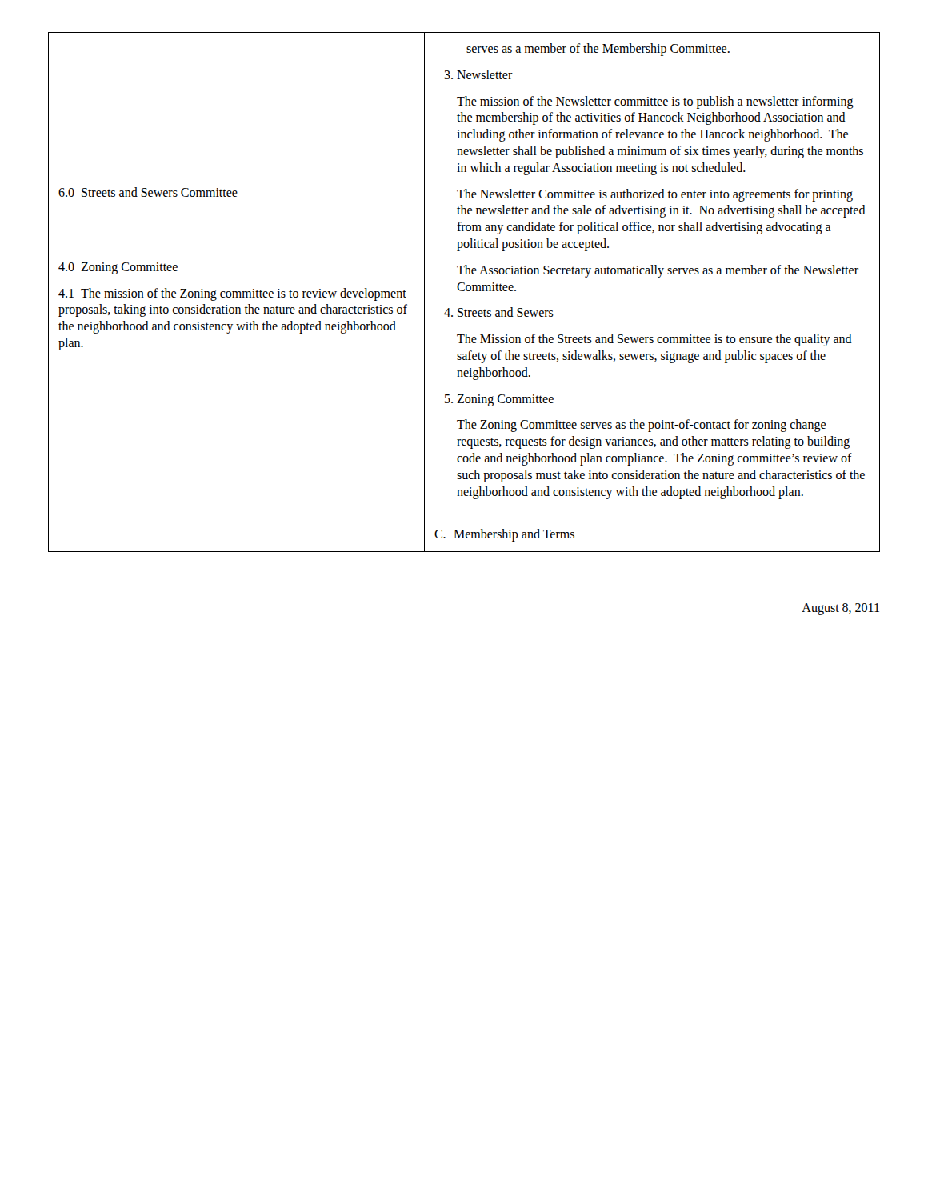| 6.0 Streets and Sewers Committee 4.0 Zoning Committee 4.1 The mission of the Zoning committee is to review development proposals, taking into consideration the nature and characteristics of the neighborhood and consistency with the adopted neighborhood plan. | serves as a member of the Membership Committee. Newsletter The mission of the Newsletter committee is to publish a newsletter informing the membership of the activities of Hancock Neighborhood Association and including other information of relevance to the Hancock neighborhood. The newsletter shall be published a minimum of six times yearly, during the months in which a regular Association meeting is not scheduled. The Newsletter Committee is authorized to enter into agreements for printing the newsletter and the sale of advertising in it. No advertising shall be accepted from any candidate for political office, nor shall advertising advocating a political position be accepted. The Association Secretary automatically serves as a member of the Newsletter Committee. Streets and Sewers The Mission of the Streets and Sewers committee is to ensure the quality and safety of the streets, sidewalks, sewers, signage and public spaces of the neighborhood. Zoning Committee The Zoning Committee serves as the point-of-contact for zoning change requests, requests for design variances, and other matters relating to building code and neighborhood plan compliance. The Zoning committee’s review of such proposals must take into consideration the nature and characteristics of the neighborhood and consistency with the adopted neighborhood plan. |
| | C. Membership and Terms |
August 8, 2011